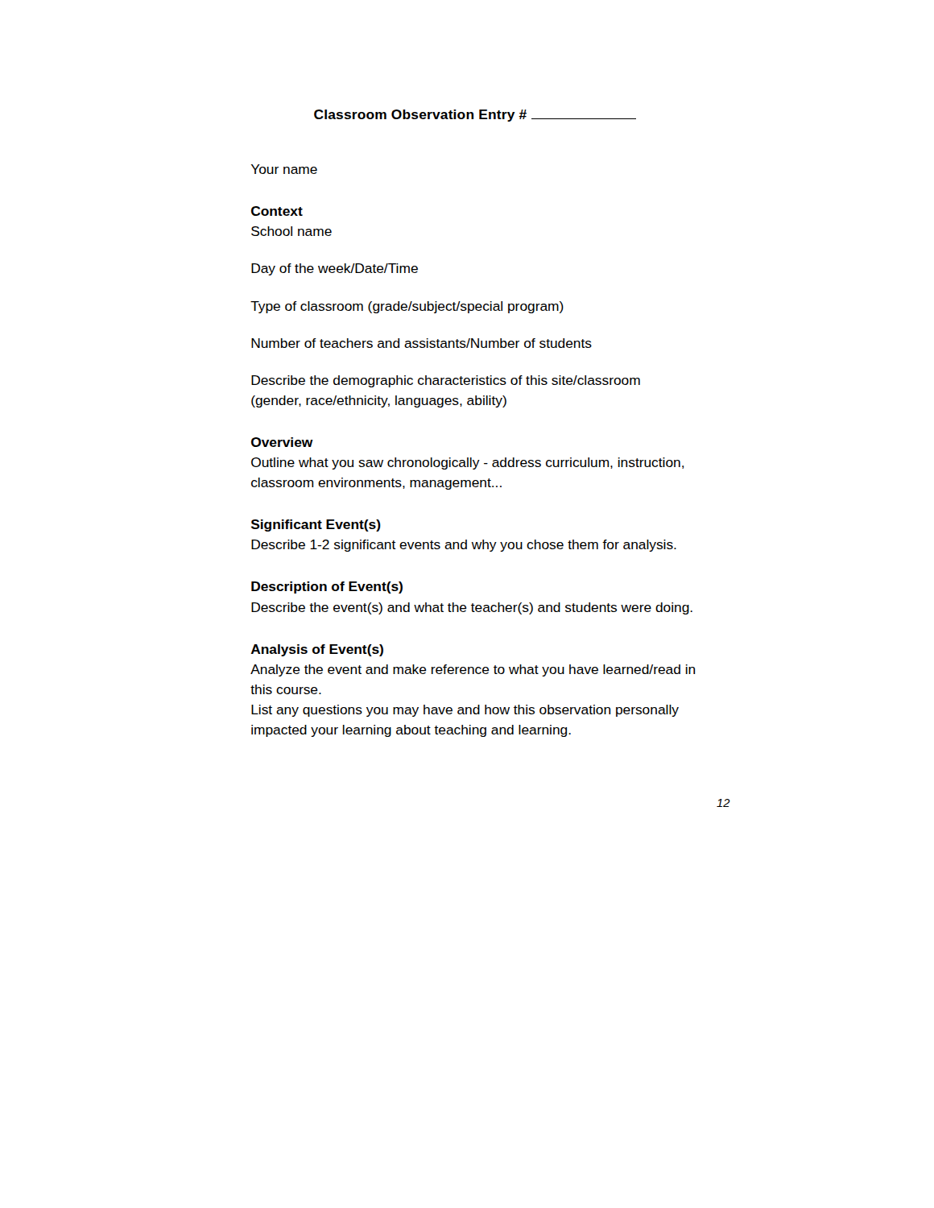Classroom Observation Entry #
Your name
Context
School name
Day of the week/Date/Time
Type of classroom (grade/subject/special program)
Number of teachers and assistants/Number of students
Describe the demographic characteristics of this site/classroom
(gender, race/ethnicity, languages, ability)
Overview
Outline what you saw chronologically - address curriculum, instruction, classroom environments, management...
Significant Event(s)
Describe 1-2 significant events and why you chose them for analysis.
Description of Event(s)
Describe the event(s) and what the teacher(s) and students were doing.
Analysis of Event(s)
Analyze the event and make reference to what you have learned/read in this course.
List any questions you may have and how this observation personally impacted your learning about teaching and learning.
12